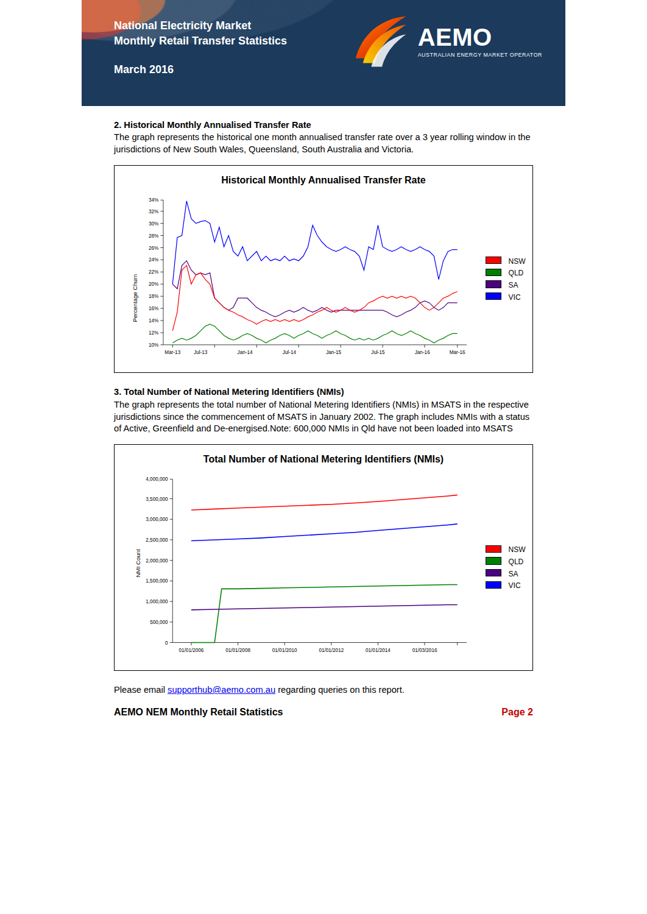National Electricity Market
Monthly Retail Transfer Statistics
March 2016
AEMO
AUSTRALIAN ENERGY MARKET OPERATOR
2. Historical Monthly Annualised Transfer Rate
The graph represents the historical one month annualised transfer rate over a 3 year rolling window in the jurisdictions of New South Wales, Queensland, South Australia and Victoria.
Historical Monthly Annualised Transfer Rate
10% 12% 14% 16% 18% 20% 22% 24% 26% 28% 30% 32% 34% Percentage Churn Mar-13 Jul-13 Jan-14 Jul-14 Jan-15 Jul-15 Jan-16 Mar-16
| | NSW |
| | QLD |
| | SA |
| | VIC |
3. Total Number of National Metering Identifiers (NMIs)
The graph represents the total number of National Metering Identifiers (NMIs) in MSATS in the respective jurisdictions since the commencement of MSATS in January 2002. The graph includes NMIs with a status of Active, Greenfield and De-energised.Note: 600,000 NMIs in Qld have not been loaded into MSATS
Total Number of National Metering Identifiers (NMIs)
0 500,000 1,000,000 1,500,000 2,000,000 2,500,000 3,000,000 3,500,000 4,000,000 NMI Count 01/01/2006 01/01/2008 01/01/2010 01/01/2012 01/01/2014 01/03/2016
| | NSW |
| | QLD |
| | SA |
| | VIC |
Please email supporthub@aemo.com.au regarding queries on this report.
AEMO NEM Monthly Retail Statistics
Page 2